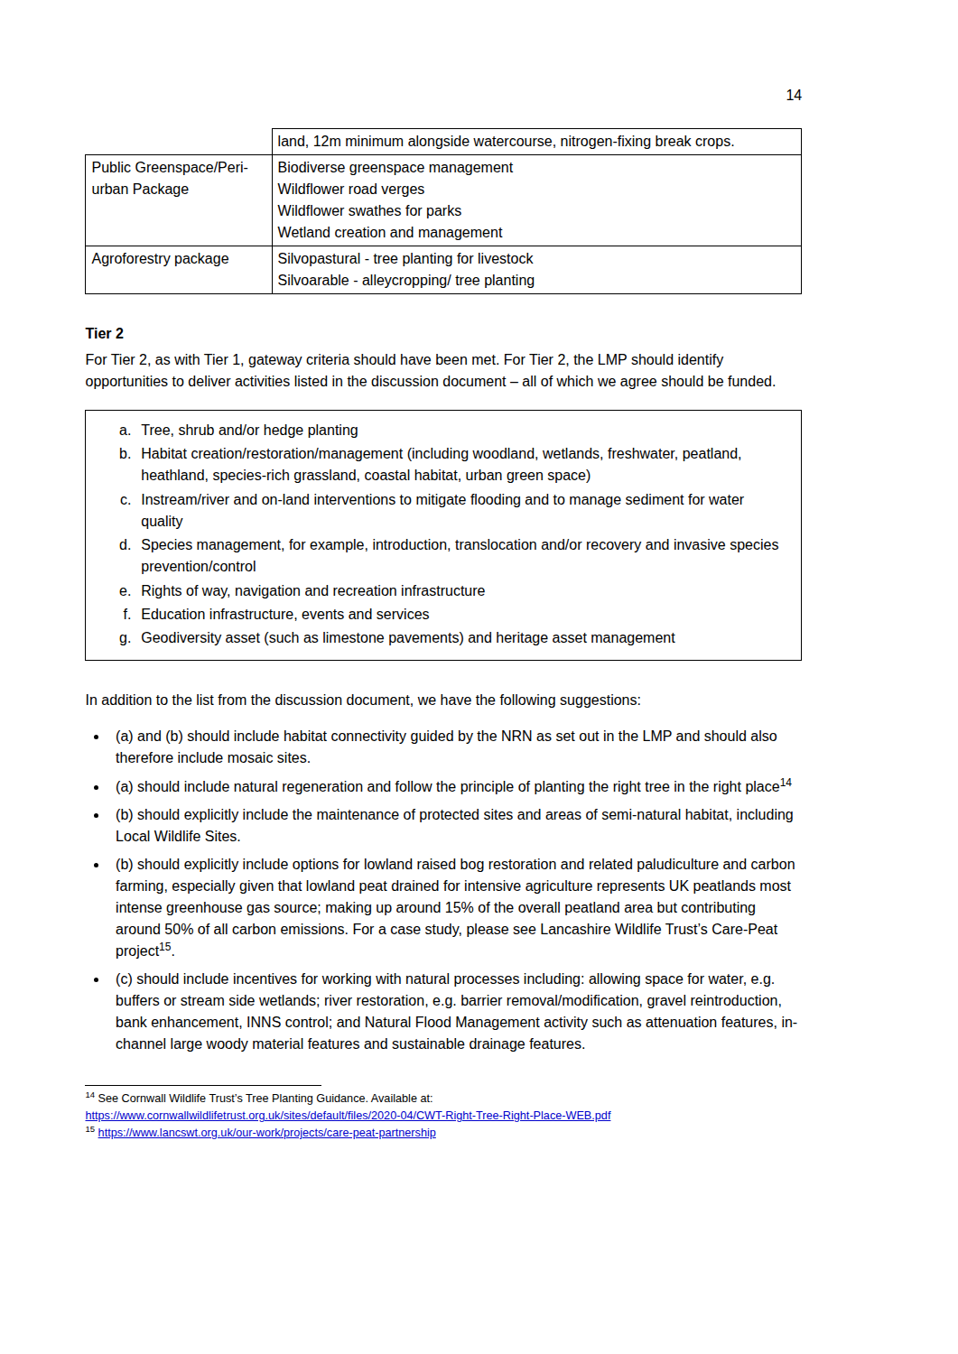14
| | land, 12m minimum alongside watercourse, nitrogen-fixing break crops. |
| Public Greenspace/Peri-urban Package | Biodiverse greenspace management Wildflower road verges Wildflower swathes for parks Wetland creation and management |
| Agroforestry package | Silvopastural - tree planting for livestock Silvoarable - alleycropping/ tree planting |
Tier 2
For Tier 2, as with Tier 1, gateway criteria should have been met. For Tier 2, the LMP should identify opportunities to deliver activities listed in the discussion document – all of which we agree should be funded.
Tree, shrub and/or hedge planting
Habitat creation/restoration/management (including woodland, wetlands, freshwater, peatland, heathland, species-rich grassland, coastal habitat, urban green space)
Instream/river and on-land interventions to mitigate flooding and to manage sediment for water quality
Species management, for example, introduction, translocation and/or recovery and invasive species prevention/control
Rights of way, navigation and recreation infrastructure
Education infrastructure, events and services
Geodiversity asset (such as limestone pavements) and heritage asset management
In addition to the list from the discussion document, we have the following suggestions:
(a) and (b) should include habitat connectivity guided by the NRN as set out in the LMP and should also therefore include mosaic sites.
(a) should include natural regeneration and follow the principle of planting the right tree in the right place14
(b) should explicitly include the maintenance of protected sites and areas of semi-natural habitat, including Local Wildlife Sites.
(b) should explicitly include options for lowland raised bog restoration and related paludiculture and carbon farming, especially given that lowland peat drained for intensive agriculture represents UK peatlands most intense greenhouse gas source; making up around 15% of the overall peatland area but contributing around 50% of all carbon emissions. For a case study, please see Lancashire Wildlife Trust’s Care-Peat project15.
(c) should include incentives for working with natural processes including: allowing space for water, e.g. buffers or stream side wetlands; river restoration, e.g. barrier removal/modification, gravel reintroduction, bank enhancement, INNS control; and Natural Flood Management activity such as attenuation features, in-channel large woody material features and sustainable drainage features.
14 See Cornwall Wildlife Trust’s Tree Planting Guidance. Available at:
https://www.cornwallwildlifetrust.org.uk/sites/default/files/2020-04/CWT-Right-Tree-Right-Place-WEB.pdf
15 https://www.lancswt.org.uk/our-work/projects/care-peat-partnership